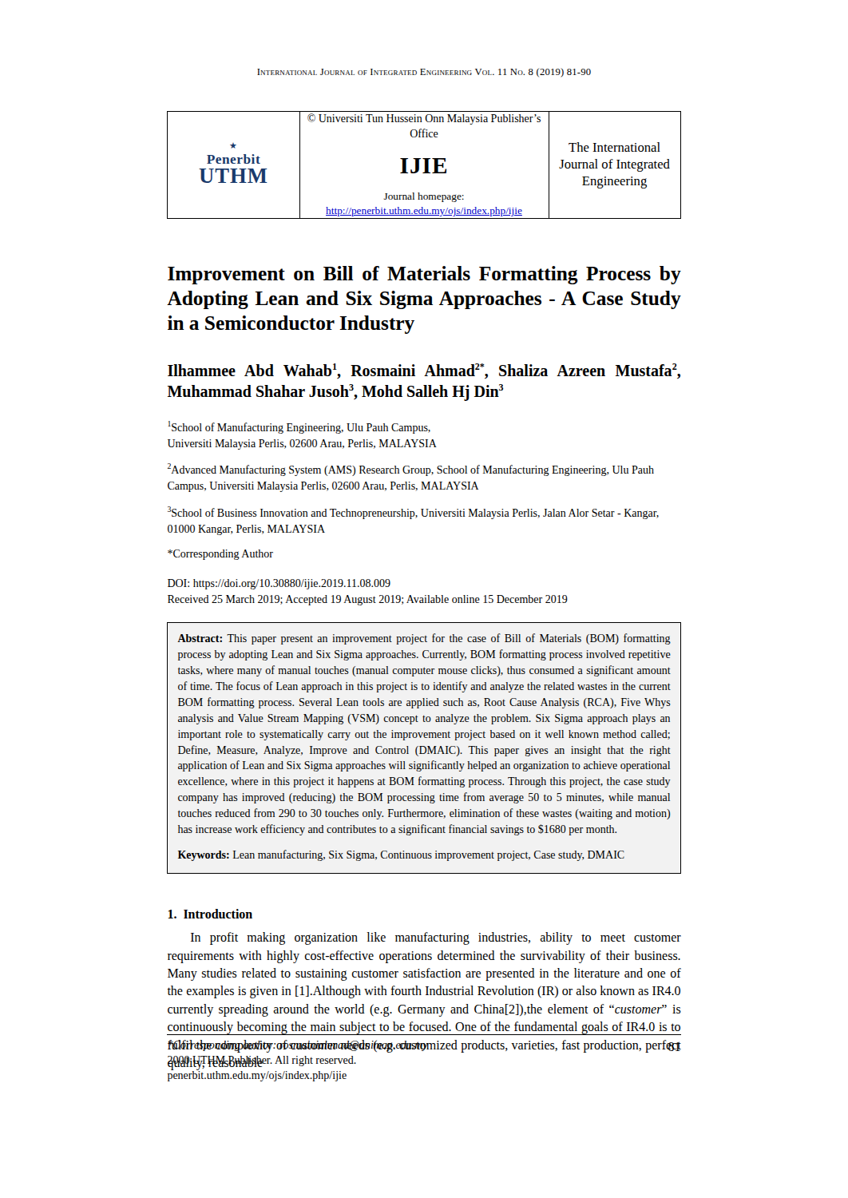International Journal of Integrated Engineering Vol. 11 No. 8 (2019) 81-90
| ★ Penerbit UTHM | © Universiti Tun Hussein Onn Malaysia Publisher’s Office IJIE Journal homepage: http://penerbit.uthm.edu.my/ojs/index.php/ijie | The International Journal of Integrated Engineering |
Improvement on Bill of Materials Formatting Process by Adopting Lean and Six Sigma Approaches - A Case Study in a Semiconductor Industry
Ilhammee Abd Wahab1, Rosmaini Ahmad2*, Shaliza Azreen Mustafa2, Muhammad Shahar Jusoh3, Mohd Salleh Hj Din3
1School of Manufacturing Engineering, Ulu Pauh Campus,
Universiti Malaysia Perlis, 02600 Arau, Perlis, MALAYSIA
2Advanced Manufacturing System (AMS) Research Group, School of Manufacturing Engineering, Ulu Pauh Campus, Universiti Malaysia Perlis, 02600 Arau, Perlis, MALAYSIA
3School of Business Innovation and Technopreneurship, Universiti Malaysia Perlis, Jalan Alor Setar - Kangar, 01000 Kangar, Perlis, MALAYSIA
*Corresponding Author
DOI: https://doi.org/10.30880/ijie.2019.11.08.009
Received 25 March 2019; Accepted 19 August 2019; Available online 15 December 2019
Abstract: This paper present an improvement project for the case of Bill of Materials (BOM) formatting process by adopting Lean and Six Sigma approaches. Currently, BOM formatting process involved repetitive tasks, where many of manual touches (manual computer mouse clicks), thus consumed a significant amount of time. The focus of Lean approach in this project is to identify and analyze the related wastes in the current BOM formatting process. Several Lean tools are applied such as, Root Cause Analysis (RCA), Five Whys analysis and Value Stream Mapping (VSM) concept to analyze the problem. Six Sigma approach plays an important role to systematically carry out the improvement project based on it well known method called; Define, Measure, Analyze, Improve and Control (DMAIC). This paper gives an insight that the right application of Lean and Six Sigma approaches will significantly helped an organization to achieve operational excellence, where in this project it happens at BOM formatting process. Through this project, the case study company has improved (reducing) the BOM processing time from average 50 to 5 minutes, while manual touches reduced from 290 to 30 touches only. Furthermore, elimination of these wastes (waiting and motion) has increase work efficiency and contributes to a significant financial savings to $1680 per month.
Keywords: Lean manufacturing, Six Sigma, Continuous improvement project, Case study, DMAIC
1. Introduction
In profit making organization like manufacturing industries, ability to meet customer requirements with highly cost-effective operations determined the survivability of their business. Many studies related to sustaining customer satisfaction are presented in the literature and one of the examples is given in [1].Although with fourth Industrial Revolution (IR) or also known as IR4.0 currently spreading around the world (e.g. Germany and China[2]),the element of “customer” is continuously becoming the main subject to be focused. One of the fundamental goals of IR4.0 is to fulfil the complexity of customer needs (e.g. customized products, varieties, fast production, perfect quality, reasonable
| *Corresponding author: rosmainiahmad@unimap.edu.my 2000 UTHM Publisher. All right reserved. penerbit.uthm.edu.my/ojs/index.php/ijie | 81 |